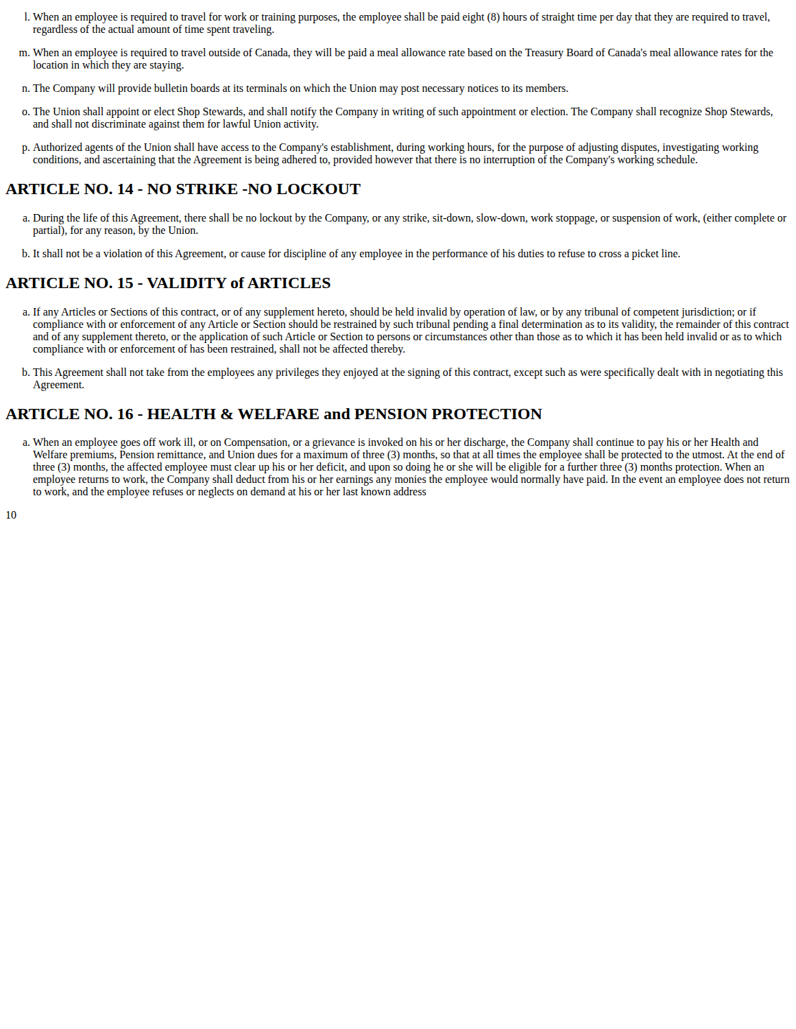When an employee is required to travel for work or training purposes, the employee shall be paid eight (8) hours of straight time per day that they are required to travel, regardless of the actual amount of time spent traveling.
When an employee is required to travel outside of Canada, they will be paid a meal allowance rate based on the Treasury Board of Canada's meal allowance rates for the location in which they are staying.
The Company will provide bulletin boards at its terminals on which the Union may post necessary notices to its members.
The Union shall appoint or elect Shop Stewards, and shall notify the Company in writing of such appointment or election. The Company shall recognize Shop Stewards, and shall not discriminate against them for lawful Union activity.
Authorized agents of the Union shall have access to the Company's establishment, during working hours, for the purpose of adjusting disputes, investigating working conditions, and ascertaining that the Agreement is being adhered to, provided however that there is no interruption of the Company's working schedule.
ARTICLE NO. 14 - NO STRIKE -NO LOCKOUT
During the life of this Agreement, there shall be no lockout by the Company, or any strike, sit-down, slow-down, work stoppage, or suspension of work, (either complete or partial), for any reason, by the Union.
It shall not be a violation of this Agreement, or cause for discipline of any employee in the performance of his duties to refuse to cross a picket line.
ARTICLE NO. 15 - VALIDITY of ARTICLES
If any Articles or Sections of this contract, or of any supplement hereto, should be held invalid by operation of law, or by any tribunal of competent jurisdiction; or if compliance with or enforcement of any Article or Section should be restrained by such tribunal pending a final determination as to its validity, the remainder of this contract and of any supplement thereto, or the application of such Article or Section to persons or circumstances other than those as to which it has been held invalid or as to which compliance with or enforcement of has been restrained, shall not be affected thereby.
This Agreement shall not take from the employees any privileges they enjoyed at the signing of this contract, except such as were specifically dealt with in negotiating this Agreement.
ARTICLE NO. 16 - HEALTH & WELFARE and PENSION PROTECTION
When an employee goes off work ill, or on Compensation, or a grievance is invoked on his or her discharge, the Company shall continue to pay his or her Health and Welfare premiums, Pension remittance, and Union dues for a maximum of three (3) months, so that at all times the employee shall be protected to the utmost. At the end of three (3) months, the affected employee must clear up his or her deficit, and upon so doing he or she will be eligible for a further three (3) months protection. When an employee returns to work, the Company shall deduct from his or her earnings any monies the employee would normally have paid. In the event an employee does not return to work, and the employee refuses or neglects on demand at his or her last known address
10